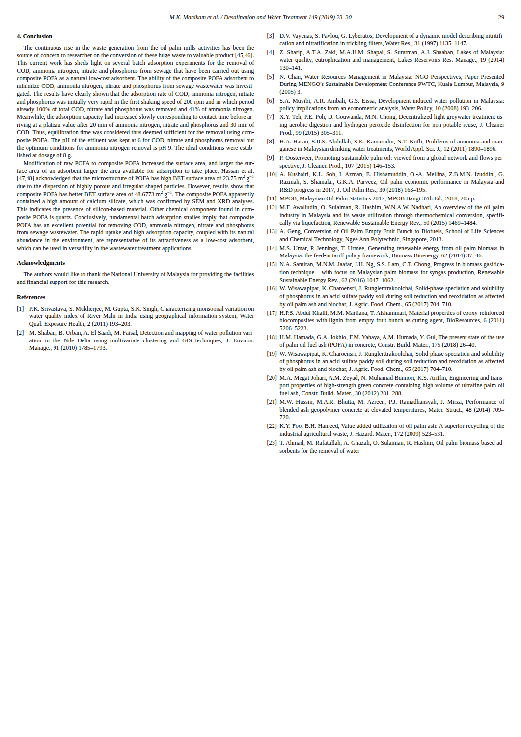M.K. Manikam et al. / Desalination and Water Treatment 149 (2019) 23–30 29
4. Conclusion
The continuous rise in the waste generation from the oil palm mills activities has been the source of concern to researcher on the conversion of these huge waste to valuable product [45,46]. This current work has sheds light on several batch adsorption experiments for the removal of COD, ammonia nitrogen, nitrate and phosphorus from sewage that have been carried out using composite POFA as a natural low-cost adsorbent. The ability of the composite POFA adsorbent to minimize COD, ammonia nitrogen, nitrate and phosphorus from sewage wastewater was investigated. The results have clearly shown that the adsorption rate of COD, ammonia nitrogen, nitrate and phosphorus was initially very rapid in the first shaking speed of 200 rpm and in which period already 100% of total COD, nitrate and phosphorus was removed and 41% of ammonia nitrogen. Meanwhile, the adsorption capacity had increased slowly corresponding to contact time before arriving at a plateau value after 20 min of ammonia nitrogen, nitrate and phosphorus and 30 min of COD. Thus, equilibration time was considered thus deemed sufficient for the removal using composite POFA. The pH of the effluent was kept at 6 for COD, nitrate and phosphorus removal but the optimum conditions for ammonia nitrogen removal is pH 9. The ideal conditions were established at dosage of 8 g.
Modification of raw POFA to composite POFA increased the surface area, and larger the surface area of an adsorbent larger the area available for adsorption to take place. Hassan et al. [47,48] acknowledged that the microstructure of POFA has high BET surface area of 23.75 m2 g−1 due to the dispersion of highly porous and irregular shaped particles. However, results show that composite POFA has better BET surface area of 48.6773 m2 g−1. The composite POFA apparently contained a high amount of calcium silicate, which was confirmed by SEM and XRD analyses. This indicates the presence of silicon-based material. Other chemical component found in composite POFA is quartz. Conclusively, fundamental batch adsorption studies imply that composite POFA has an excellent potential for removing COD, ammonia nitrogen, nitrate and phosphorus from sewage wastewater. The rapid uptake and high adsorption capacity, coupled with its natural abundance in the environment, are representative of its attractiveness as a low-cost adsorbent, which can be used in versatility in the wastewater treatment applications.
Acknowledgments
The authors would like to thank the National University of Malaysia for providing the facilities and financial support for this research.
References
P.K. Srivastava, S. Mukherjee, M. Gupta, S.K. Singh, Characterizing monsoonal variation on water quality index of River Mahi in India using geographical information system, Water Qual. Exposure Health, 2 (2011) 193–203.
M. Shaban, B. Urban, A. El Saadi, M. Faisal, Detection and mapping of water pollution variation in the Nile Delta using multivariate clustering and GIS techniques, J. Environ. Manage., 91 (2010) 1785–1793.
D.V. Vayenas, S. Pavlou, G. Lyberatos, Development of a dynamic model describing nitritification and nitratification in trickling filters, Water Res., 31 (1997) 1135–1147.
Z. Sharip, A.T.A. Zaki, M.A.H.M. Shapai, S. Suratman, A.J. Shaaban, Lakes of Malaysia: water quality, eutrophication and management, Lakes Reservoirs Res. Manage., 19 (2014) 130–141.
N. Chan, Water Resources Management in Malaysia: NGO Perspectives, Paper Presented During MENGO's Sustainable Development Conference PWTC, Kuala Lumpur, Malaysia, 9 (2005) 3.
S.A. Muyibi, A.R. Ambali, G.S. Eissa, Development-induced water pollution in Malaysia: policy implications from an econometric analysis, Water Policy, 10 (2008) 193–206.
X.Y. Teh, P.E. Poh, D. Gouwanda, M.N. Chong, Decentralized light greywater treatment using aerobic digestion and hydrogen peroxide disinfection for non-potable reuse, J. Cleaner Prod., 99 (2015) 305–311.
H.A. Hasan, S.R.S. Abdullah, S.K. Kamarudin, N.T. Kofli, Problems of ammonia and manganese in Malaysian drinking water treatments, World Appl. Sci. J., 12 (2011) 1890–1896.
P. Oosterveer, Promoting sustainable palm oil: viewed from a global network and flows perspective, J. Cleaner. Prod., 107 (2015) 146–153.
A. Kushairi, K.L. Soh, I. Azman, E. Hishamuddin, O.-A. Meilina, Z.B.M.N. Izuddin., G. Razmah, S. Shamala., G.K.A. Parveez, Oil palm economic performance in Malaysia and R&D progress in 2017, J. Oil Palm Res., 30 (2018) 163–195.
MPOB, Malaysian Oil Palm Statistics 2017, MPOB Bangi 37th Ed., 2018, 205 p.
M.F. Awalludin, O. Sulaiman, R. Hashim, W.N.A.W. Nadhari, An overview of the oil palm industry in Malaysia and its waste utilization through thermochemical conversion, specifically via liquefaction, Renewable Sustainable Energy Rev., 50 (2015) 1469–1484.
A. Geng, Conversion of Oil Palm Empty Fruit Bunch to Biofuels, School of Life Sciences and Chemical Technology, Ngee Ann Polytechnic, Singapore, 2013.
M.S. Umar, P. Jennings, T. Urmee, Generating renewable energy from oil palm biomass in Malaysia: the feed-in tariff policy framework, Biomass Bioenergy, 62 (2014) 37–46.
N.A. Samiran, M.N.M. Jaafar, J.H. Ng, S.S. Lam, C.T. Chong, Progress in biomass gasification technique – with focus on Malaysian palm biomass for syngas production, Renewable Sustainable Energy Rev., 62 (2016) 1047–1062.
W. Wisawapipat, K. Charoensri, J. Runglerttrakoolchai, Solid-phase speciation and solubility of phosphorus in an acid sulfate paddy soil during soil reduction and reoxidation as affected by oil palm ash and biochar, J. Agric. Food. Chem., 65 (2017) 704–710.
H.P.S. Abdul Khalil, M.M. Marliana, T. Alshammari, Material properties of epoxy-reinforced biocomposites with lignin from empty fruit bunch as curing agent, BioResources, 6 (2011) 5206–5223.
H.M. Hamada, G.A. Jokhio, F.M. Yahaya, A.M. Humada, Y. Gul, The present state of the use of palm oil fuel ash (POFA) in concrete, Constr. Build. Mater., 175 (2018) 26–40.
W. Wisawapipat, K. Charoensri, J. Runglerttrakoolchai, Solid-phase speciation and solubility of phosphorus in an acid sulfate paddy soil during soil reduction and reoxidation as affected by oil palm ash and biochar, J. Agric. Food. Chem., 65 (2017) 704–710.
M.A. Megat Johari, A.M. Zeyad, N. Muhamad Bunnori, K.S. Ariffin, Engineering and transport properties of high-strength green concrete containing high volume of ultrafine palm oil fuel ash, Constr. Build. Mater., 30 (2012) 281–288.
M.W. Hussin, M.A.R. Bhutta, M. Azreen, P.J. Ramadhansyah, J. Mirza, Performance of blended ash geopolymer concrete at elevated temperatures, Mater. Struct., 48 (2014) 709–720.
K.Y. Foo, B.H. Hameed, Value-added utilization of oil palm ash: A superior recycling of the industrial agricultural waste, J. Hazard. Mater., 172 (2009) 523–531.
T. Ahmad, M. Rafatullah, A. Ghazali, O. Sulaiman, R. Hashim, Oil palm biomass-based adsorbents for the removal of water